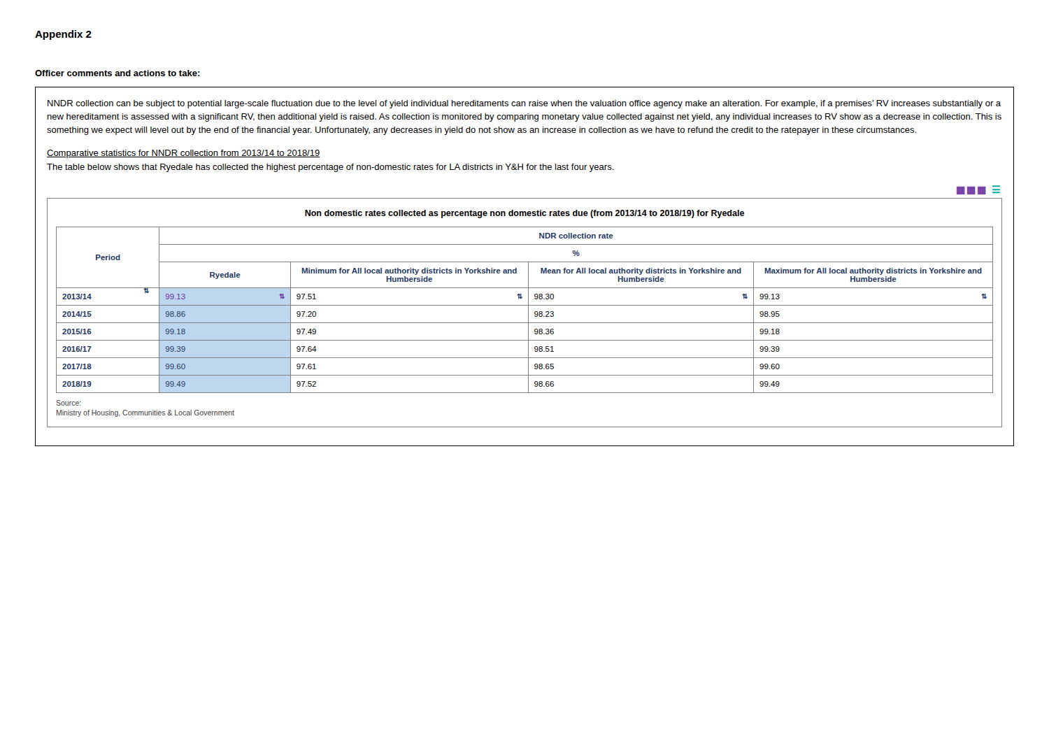Appendix 2
Officer comments and actions to take:
NNDR collection can be subject to potential large-scale fluctuation due to the level of yield individual hereditaments can raise when the valuation office agency make an alteration. For example, if a premises’ RV increases substantially or a new hereditament is assessed with a significant RV, then additional yield is raised. As collection is monitored by comparing monetary value collected against net yield, any individual increases to RV show as a decrease in collection. This is something we expect will level out by the end of the financial year. Unfortunately, any decreases in yield do not show as an increase in collection as we have to refund the credit to the ratepayer in these circumstances.
Comparative statistics for NNDR collection from 2013/14 to 2018/19
The table below shows that Ryedale has collected the highest percentage of non-domestic rates for LA districts in Y&H for the last four years.
▦▦▦ ☰
Non domestic rates collected as percentage non domestic rates due (from 2013/14 to 2018/19) for Ryedale
| Period | NDR collection rate |
| --- | --- |
| % |
| Ryedale | Minimum for All local authority districts in Yorkshire and Humberside | Mean for All local authority districts in Yorkshire and Humberside | Maximum for All local authority districts in Yorkshire and Humberside |
| 2013/14 ⇅ | 99.13 ⇅ | 97.51 ⇅ | 98.30 ⇅ | 99.13 ⇅ |
| 2014/15 | 98.86 | 97.20 | 98.23 | 98.95 |
| 2015/16 | 99.18 | 97.49 | 98.36 | 99.18 |
| 2016/17 | 99.39 | 97.64 | 98.51 | 99.39 |
| 2017/18 | 99.60 | 97.61 | 98.65 | 99.60 |
| 2018/19 | 99.49 | 97.52 | 98.66 | 99.49 |
Source:
Ministry of Housing, Communities & Local Government